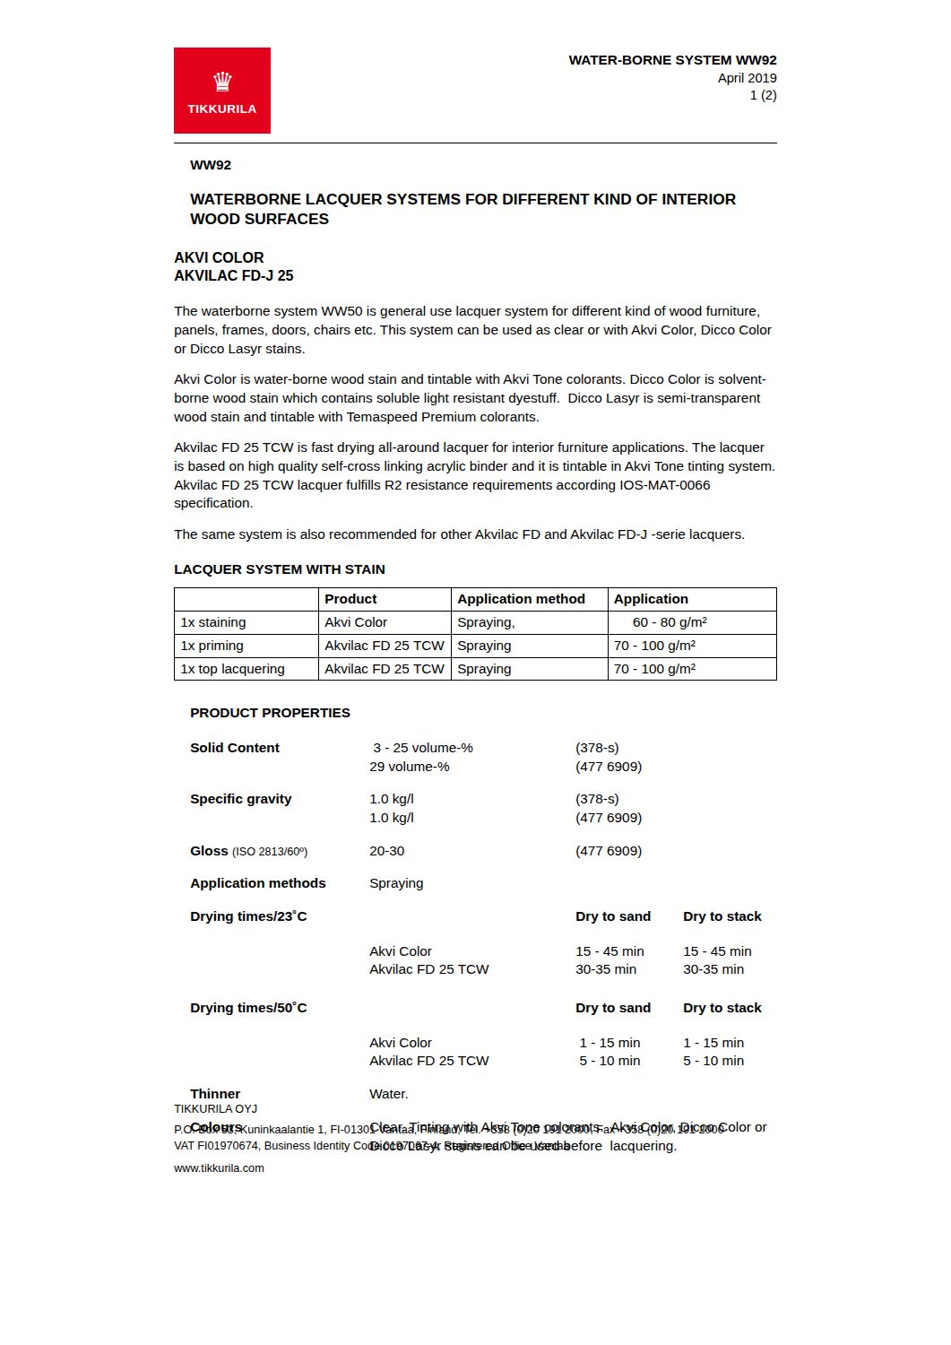♛
TIKKURILA
WATER-BORNE SYSTEM WW92
April 2019
1 (2)
WW92
WATERBORNE LACQUER SYSTEMS FOR DIFFERENT KIND OF INTERIOR WOOD SURFACES
AKVI COLOR
AKVILAC FD-J 25
The waterborne system WW50 is general use lacquer system for different kind of wood furniture, panels, frames, doors, chairs etc. This system can be used as clear or with Akvi Color, Dicco Color or Dicco Lasyr stains.
Akvi Color is water-borne wood stain and tintable with Akvi Tone colorants. Dicco Color is solvent-borne wood stain which contains soluble light resistant dyestuff. Dicco Lasyr is semi-transparent wood stain and tintable with Temaspeed Premium colorants.
Akvilac FD 25 TCW is fast drying all-around lacquer for interior furniture applications. The lacquer is based on high quality self-cross linking acrylic binder and it is tintable in Akvi Tone tinting system. Akvilac FD 25 TCW lacquer fulfills R2 resistance requirements according IOS-MAT-0066 specification.
The same system is also recommended for other Akvilac FD and Akvilac FD-J -serie lacquers.
LACQUER SYSTEM WITH STAIN
| | Product | Application method | Application |
| --- | --- | --- | --- |
| 1x staining | Akvi Color | Spraying, | 60 - 80 g/m² |
| 1x priming | Akvilac FD 25 TCW | Spraying | 70 - 100 g/m² |
| 1x top lacquering | Akvilac FD 25 TCW | Spraying | 70 - 100 g/m² |
PRODUCT PROPERTIES
Solid Content
3 - 25 volume-%
(378-s)
29 volume-%
(477 6909)
Specific gravity
1.0 kg/l
(378-s)
1.0 kg/l
(477 6909)
Gloss (ISO 2813/60º)
20-30
(477 6909)
Application methods
Spraying
Drying times/23˚C
Dry to sand
Dry to stack
Akvi Color
15 - 45 min
15 - 45 min
Akvilac FD 25 TCW
30-35 min
30-35 min
Drying times/50˚C
Dry to sand
Dry to stack
Akvi Color
1 - 15 min
1 - 15 min
Akvilac FD 25 TCW
5 - 10 min
5 - 10 min
Thinner
Water.
Colours
Clear. Tinting with Akvi Tone colorants. Akvi Color, Dicco Color or Dicco Lasyr stains can be used before lacquering.
TIKKURILA OYJ
P.O. Box 53, Kuninkaalantie 1, FI-01301 Vantaa, Finland, Tel. +358 (0)20 191 2000, Fax +358 (0)20 191 2000
VAT FI01970674, Business Identity Code 0197067-4, Registered Office Vantaa
www.tikkurila.com